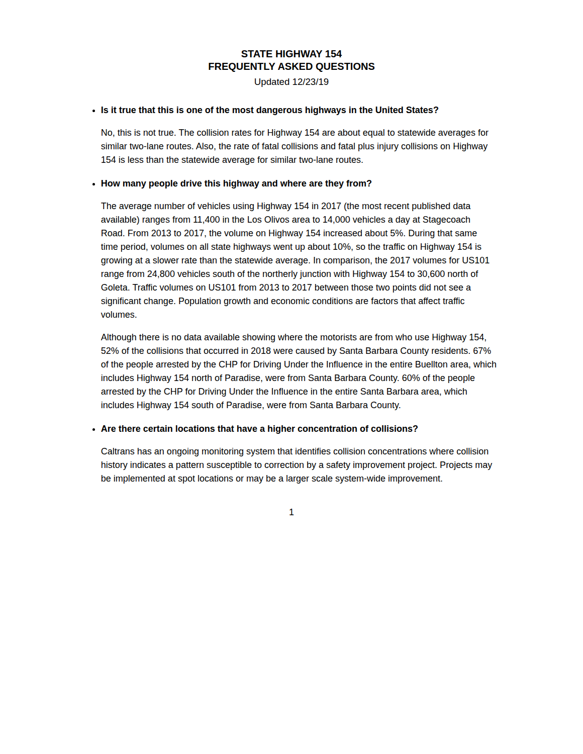STATE HIGHWAY 154
FREQUENTLY ASKED QUESTIONS
Updated 12/23/19
Is it true that this is one of the most dangerous highways in the United States?
No, this is not true. The collision rates for Highway 154 are about equal to statewide averages for similar two-lane routes. Also, the rate of fatal collisions and fatal plus injury collisions on Highway 154 is less than the statewide average for similar two-lane routes.
How many people drive this highway and where are they from?
The average number of vehicles using Highway 154 in 2017 (the most recent published data available) ranges from 11,400 in the Los Olivos area to 14,000 vehicles a day at Stagecoach Road. From 2013 to 2017, the volume on Highway 154 increased about 5%. During that same time period, volumes on all state highways went up about 10%, so the traffic on Highway 154 is growing at a slower rate than the statewide average. In comparison, the 2017 volumes for US101 range from 24,800 vehicles south of the northerly junction with Highway 154 to 30,600 north of Goleta. Traffic volumes on US101 from 2013 to 2017 between those two points did not see a significant change. Population growth and economic conditions are factors that affect traffic volumes.
Although there is no data available showing where the motorists are from who use Highway 154, 52% of the collisions that occurred in 2018 were caused by Santa Barbara County residents. 67% of the people arrested by the CHP for Driving Under the Influence in the entire Buellton area, which includes Highway 154 north of Paradise, were from Santa Barbara County. 60% of the people arrested by the CHP for Driving Under the Influence in the entire Santa Barbara area, which includes Highway 154 south of Paradise, were from Santa Barbara County.
Are there certain locations that have a higher concentration of collisions?
Caltrans has an ongoing monitoring system that identifies collision concentrations where collision history indicates a pattern susceptible to correction by a safety improvement project. Projects may be implemented at spot locations or may be a larger scale system-wide improvement.
1